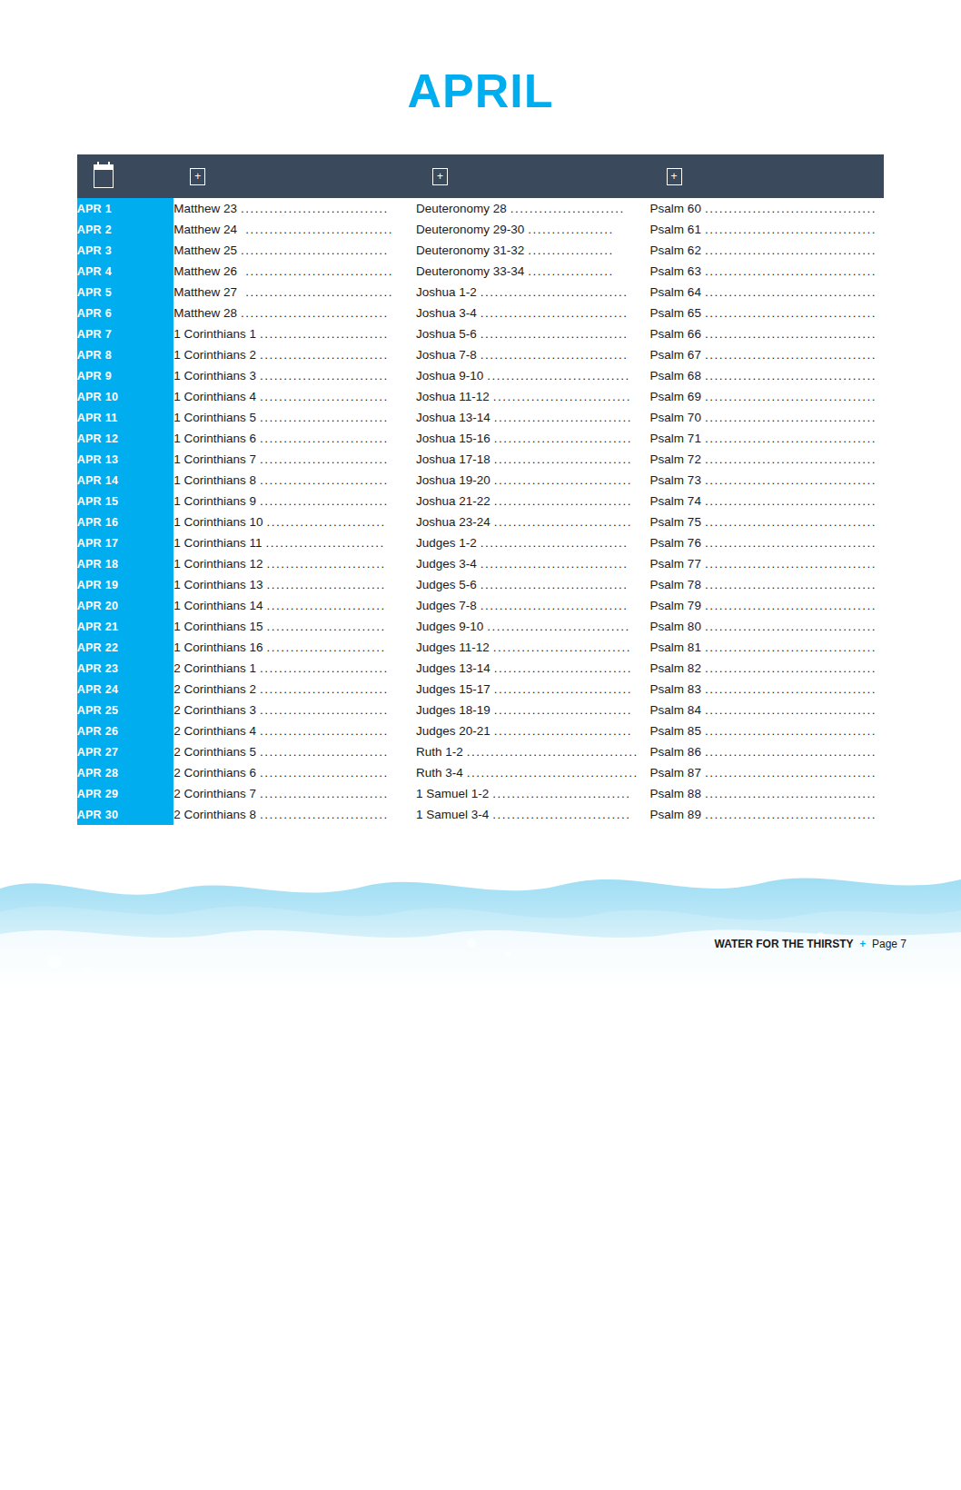APRIL
| APR 1 | Matthew 23 ............................... | Deuteronomy 28 ........................ | Psalm 60 .................................... |
| APR 2 | Matthew 24 ............................... | Deuteronomy 29-30 .................. | Psalm 61 .................................... |
| APR 3 | Matthew 25 ............................... | Deuteronomy 31-32 .................. | Psalm 62 .................................... |
| APR 4 | Matthew 26 ............................... | Deuteronomy 33-34 .................. | Psalm 63 .................................... |
| APR 5 | Matthew 27 ............................... | Joshua 1-2 ............................... | Psalm 64 .................................... |
| APR 6 | Matthew 28 ............................... | Joshua 3-4 ............................... | Psalm 65 .................................... |
| APR 7 | 1 Corinthians 1 ........................... | Joshua 5-6 ............................... | Psalm 66 .................................... |
| APR 8 | 1 Corinthians 2 ........................... | Joshua 7-8 ............................... | Psalm 67 .................................... |
| APR 9 | 1 Corinthians 3 ........................... | Joshua 9-10 .............................. | Psalm 68 .................................... |
| APR 10 | 1 Corinthians 4 ........................... | Joshua 11-12 ............................. | Psalm 69 .................................... |
| APR 11 | 1 Corinthians 5 ........................... | Joshua 13-14 ............................. | Psalm 70 .................................... |
| APR 12 | 1 Corinthians 6 ........................... | Joshua 15-16 ............................. | Psalm 71 .................................... |
| APR 13 | 1 Corinthians 7 ........................... | Joshua 17-18 ............................. | Psalm 72 .................................... |
| APR 14 | 1 Corinthians 8 ........................... | Joshua 19-20 ............................. | Psalm 73 .................................... |
| APR 15 | 1 Corinthians 9 ........................... | Joshua 21-22 ............................. | Psalm 74 .................................... |
| APR 16 | 1 Corinthians 10 ......................... | Joshua 23-24 ............................. | Psalm 75 .................................... |
| APR 17 | 1 Corinthians 11 ......................... | Judges 1-2 ............................... | Psalm 76 .................................... |
| APR 18 | 1 Corinthians 12 ......................... | Judges 3-4 ............................... | Psalm 77 .................................... |
| APR 19 | 1 Corinthians 13 ......................... | Judges 5-6 ............................... | Psalm 78 .................................... |
| APR 20 | 1 Corinthians 14 ......................... | Judges 7-8 ............................... | Psalm 79 .................................... |
| APR 21 | 1 Corinthians 15 ......................... | Judges 9-10 .............................. | Psalm 80 .................................... |
| APR 22 | 1 Corinthians 16 ......................... | Judges 11-12 ............................. | Psalm 81 .................................... |
| APR 23 | 2 Corinthians 1 ........................... | Judges 13-14 ............................. | Psalm 82 .................................... |
| APR 24 | 2 Corinthians 2 ........................... | Judges 15-17 ............................. | Psalm 83 .................................... |
| APR 25 | 2 Corinthians 3 ........................... | Judges 18-19 ............................. | Psalm 84 .................................... |
| APR 26 | 2 Corinthians 4 ........................... | Judges 20-21 ............................. | Psalm 85 .................................... |
| APR 27 | 2 Corinthians 5 ........................... | Ruth 1-2 .................................... | Psalm 86 .................................... |
| APR 28 | 2 Corinthians 6 ........................... | Ruth 3-4 .................................... | Psalm 87 .................................... |
| APR 29 | 2 Corinthians 7 ........................... | 1 Samuel 1-2 ............................. | Psalm 88 .................................... |
| APR 30 | 2 Corinthians 8 ........................... | 1 Samuel 3-4 ............................. | Psalm 89 .................................... |
WATER FOR THE THIRSTY + Page 7